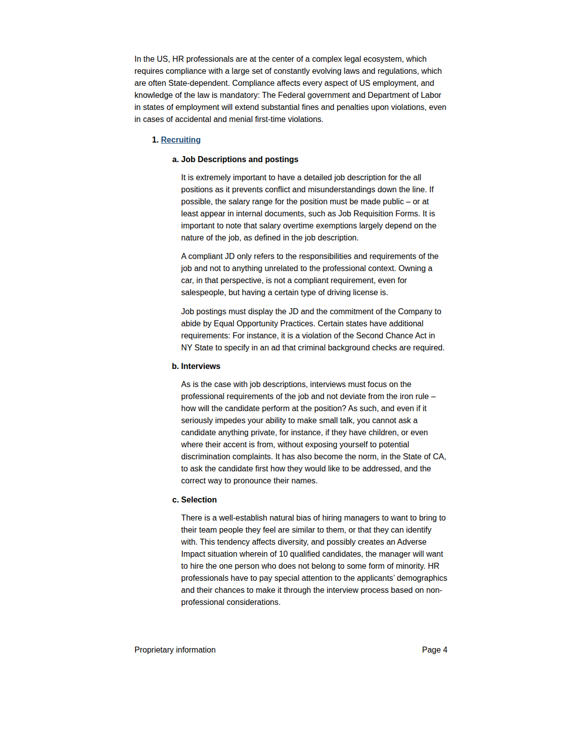In the US, HR professionals are at the center of a complex legal ecosystem, which requires compliance with a large set of constantly evolving laws and regulations, which are often State-dependent. Compliance affects every aspect of US employment, and knowledge of the law is mandatory: The Federal government and Department of Labor in states of employment will extend substantial fines and penalties upon violations, even in cases of accidental and menial first-time violations.
Recruiting
Job Descriptions and postings
It is extremely important to have a detailed job description for the all positions as it prevents conflict and misunderstandings down the line. If possible, the salary range for the position must be made public – or at least appear in internal documents, such as Job Requisition Forms. It is important to note that salary overtime exemptions largely depend on the nature of the job, as defined in the job description.
A compliant JD only refers to the responsibilities and requirements of the job and not to anything unrelated to the professional context. Owning a car, in that perspective, is not a compliant requirement, even for salespeople, but having a certain type of driving license is.
Job postings must display the JD and the commitment of the Company to abide by Equal Opportunity Practices. Certain states have additional requirements: For instance, it is a violation of the Second Chance Act in NY State to specify in an ad that criminal background checks are required.
Interviews
As is the case with job descriptions, interviews must focus on the professional requirements of the job and not deviate from the iron rule – how will the candidate perform at the position? As such, and even if it seriously impedes your ability to make small talk, you cannot ask a candidate anything private, for instance, if they have children, or even where their accent is from, without exposing yourself to potential discrimination complaints. It has also become the norm, in the State of CA, to ask the candidate first how they would like to be addressed, and the correct way to pronounce their names.
Selection
There is a well-establish natural bias of hiring managers to want to bring to their team people they feel are similar to them, or that they can identify with. This tendency affects diversity, and possibly creates an Adverse Impact situation wherein of 10 qualified candidates, the manager will want to hire the one person who does not belong to some form of minority. HR professionals have to pay special attention to the applicants’ demographics and their chances to make it through the interview process based on non-professional considerations.
Proprietary information
Page 4